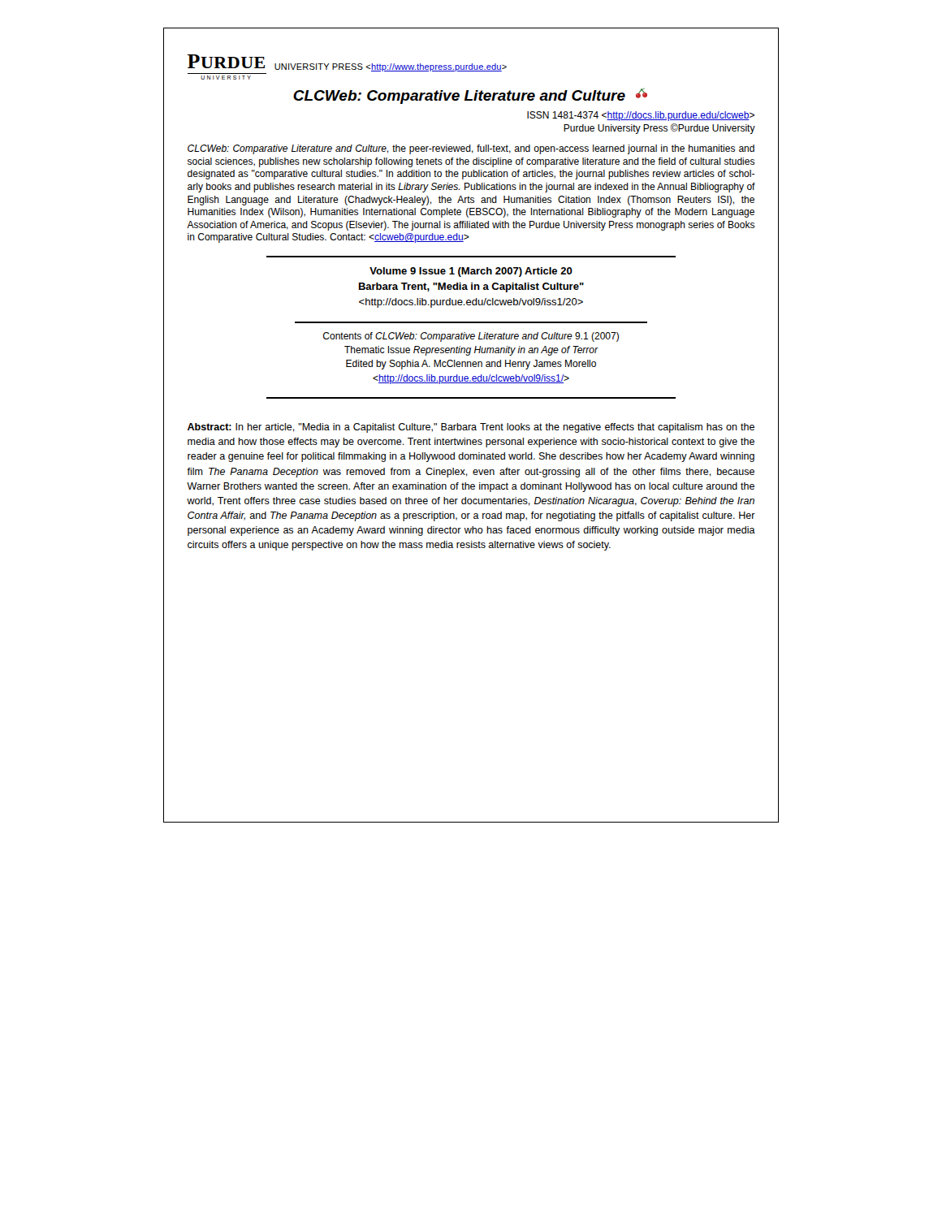PURDUE
UNIVERSITY
UNIVERSITY PRESS <http://www.thepress.purdue.edu>
CLCWeb: Comparative Literature and Culture
ISSN 1481-4374 <http://docs.lib.purdue.edu/clcweb>
Purdue University Press ©Purdue University
CLCWeb: Comparative Literature and Culture, the peer-reviewed, full-text, and open-access learned journal in the humanities and social sciences, publishes new scholarship following tenets of the discipline of comparative literature and the field of cultural studies designated as "comparative cultural studies." In addition to the publication of articles, the journal publishes review articles of scholarly books and publishes research material in its Library Series. Publications in the journal are indexed in the Annual Bibliography of English Language and Literature (Chadwyck-Healey), the Arts and Humanities Citation Index (Thomson Reuters ISI), the Humanities Index (Wilson), Humanities International Complete (EBSCO), the International Bibliography of the Modern Language Association of America, and Scopus (Elsevier). The journal is affiliated with the Purdue University Press monograph series of Books in Comparative Cultural Studies. Contact: <clcweb@purdue.edu>
Volume 9 Issue 1 (March 2007) Article 20
Barbara Trent, "Media in a Capitalist Culture"
<http://docs.lib.purdue.edu/clcweb/vol9/iss1/20>
Contents of CLCWeb: Comparative Literature and Culture 9.1 (2007)
Thematic Issue Representing Humanity in an Age of Terror
Edited by Sophia A. McClennen and Henry James Morello
<http://docs.lib.purdue.edu/clcweb/vol9/iss1/>
Abstract: In her article, "Media in a Capitalist Culture," Barbara Trent looks at the negative effects that capitalism has on the media and how those effects may be overcome. Trent intertwines personal experience with socio-historical context to give the reader a genuine feel for political filmmaking in a Hollywood dominated world. She describes how her Academy Award winning film The Panama Deception was removed from a Cineplex, even after out-grossing all of the other films there, because Warner Brothers wanted the screen. After an examination of the impact a dominant Hollywood has on local culture around the world, Trent offers three case studies based on three of her documentaries, Destination Nicaragua, Coverup: Behind the Iran Contra Affair, and The Panama Deception as a prescription, or a road map, for negotiating the pitfalls of capitalist culture. Her personal experience as an Academy Award winning director who has faced enormous difficulty working outside major media circuits offers a unique perspective on how the mass media resists alternative views of society.